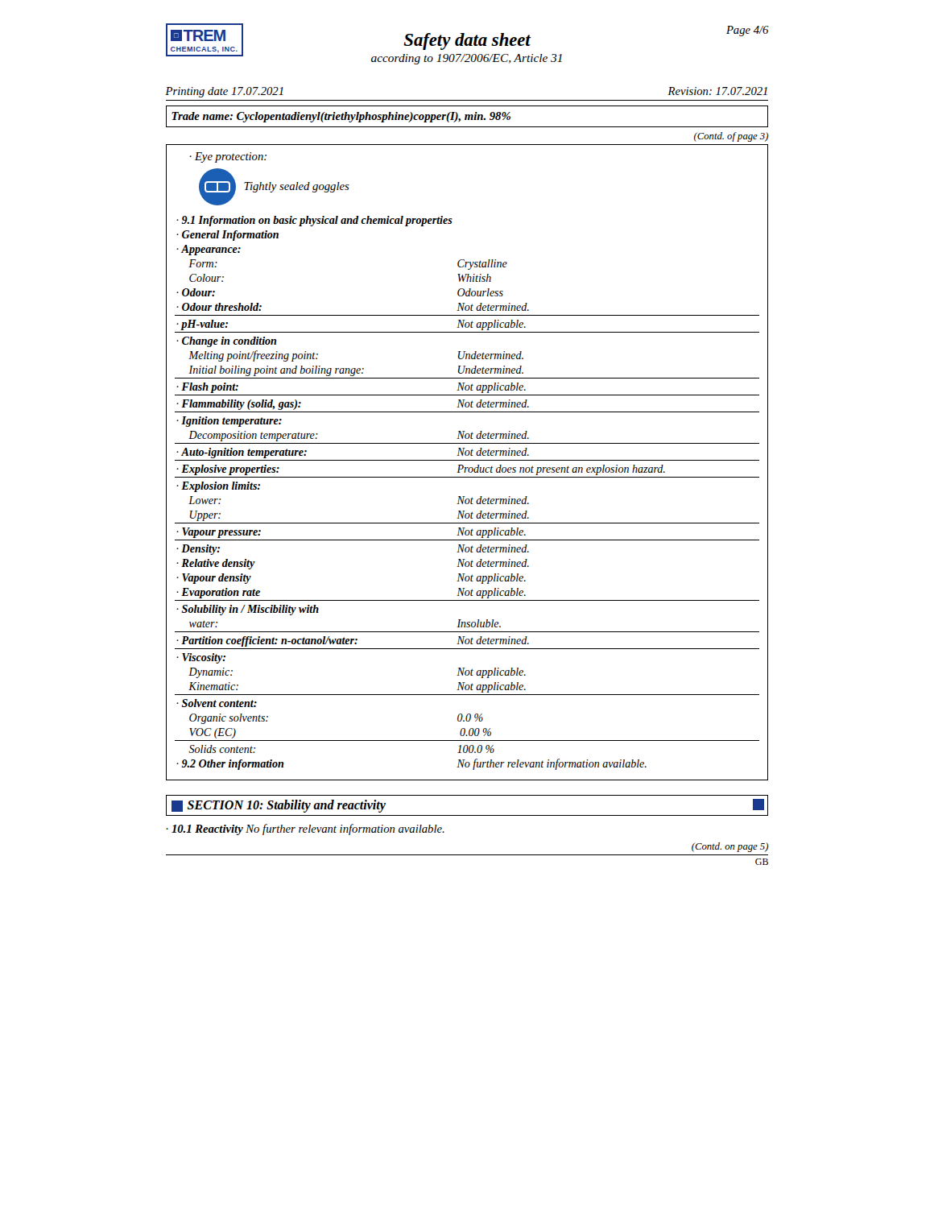□
TREM
CHEMICALS, INC.
Page 4/6
Safety data sheet
according to 1907/2006/EC, Article 31
Printing date 17.07.2021
Revision: 17.07.2021
Trade name: Cyclopentadienyl(triethylphosphine)copper(I), min. 98%
(Contd. of page 3)
· Eye protection:
Tightly sealed goggles
| · 9.1 Information on basic physical and chemical properties | |
| · General Information | |
| · Appearance: | |
| Form: | Crystalline |
| Colour: | Whitish |
| · Odour: | Odourless |
| · Odour threshold: | Not determined. |
| · pH-value: | Not applicable. |
| · Change in condition | |
| Melting point/freezing point: | Undetermined. |
| Initial boiling point and boiling range: | Undetermined. |
| · Flash point: | Not applicable. |
| · Flammability (solid, gas): | Not determined. |
| · Ignition temperature: | |
| Decomposition temperature: | Not determined. |
| · Auto-ignition temperature: | Not determined. |
| · Explosive properties: | Product does not present an explosion hazard. |
| · Explosion limits: | |
| Lower: | Not determined. |
| Upper: | Not determined. |
| · Vapour pressure: | Not applicable. |
| · Density: | Not determined. |
| · Relative density | Not determined. |
| · Vapour density | Not applicable. |
| · Evaporation rate | Not applicable. |
| · Solubility in / Miscibility with | |
| water: | Insoluble. |
| · Partition coefficient: n-octanol/water: | Not determined. |
| · Viscosity: | |
| Dynamic: | Not applicable. |
| Kinematic: | Not applicable. |
| · Solvent content: | |
| Organic solvents: | 0.0 % |
| VOC (EC) | 0.00 % |
| Solids content: | 100.0 % |
| · 9.2 Other information | No further relevant information available. |
SECTION 10: Stability and reactivity
· 10.1 Reactivity No further relevant information available.
(Contd. on page 5)
GB